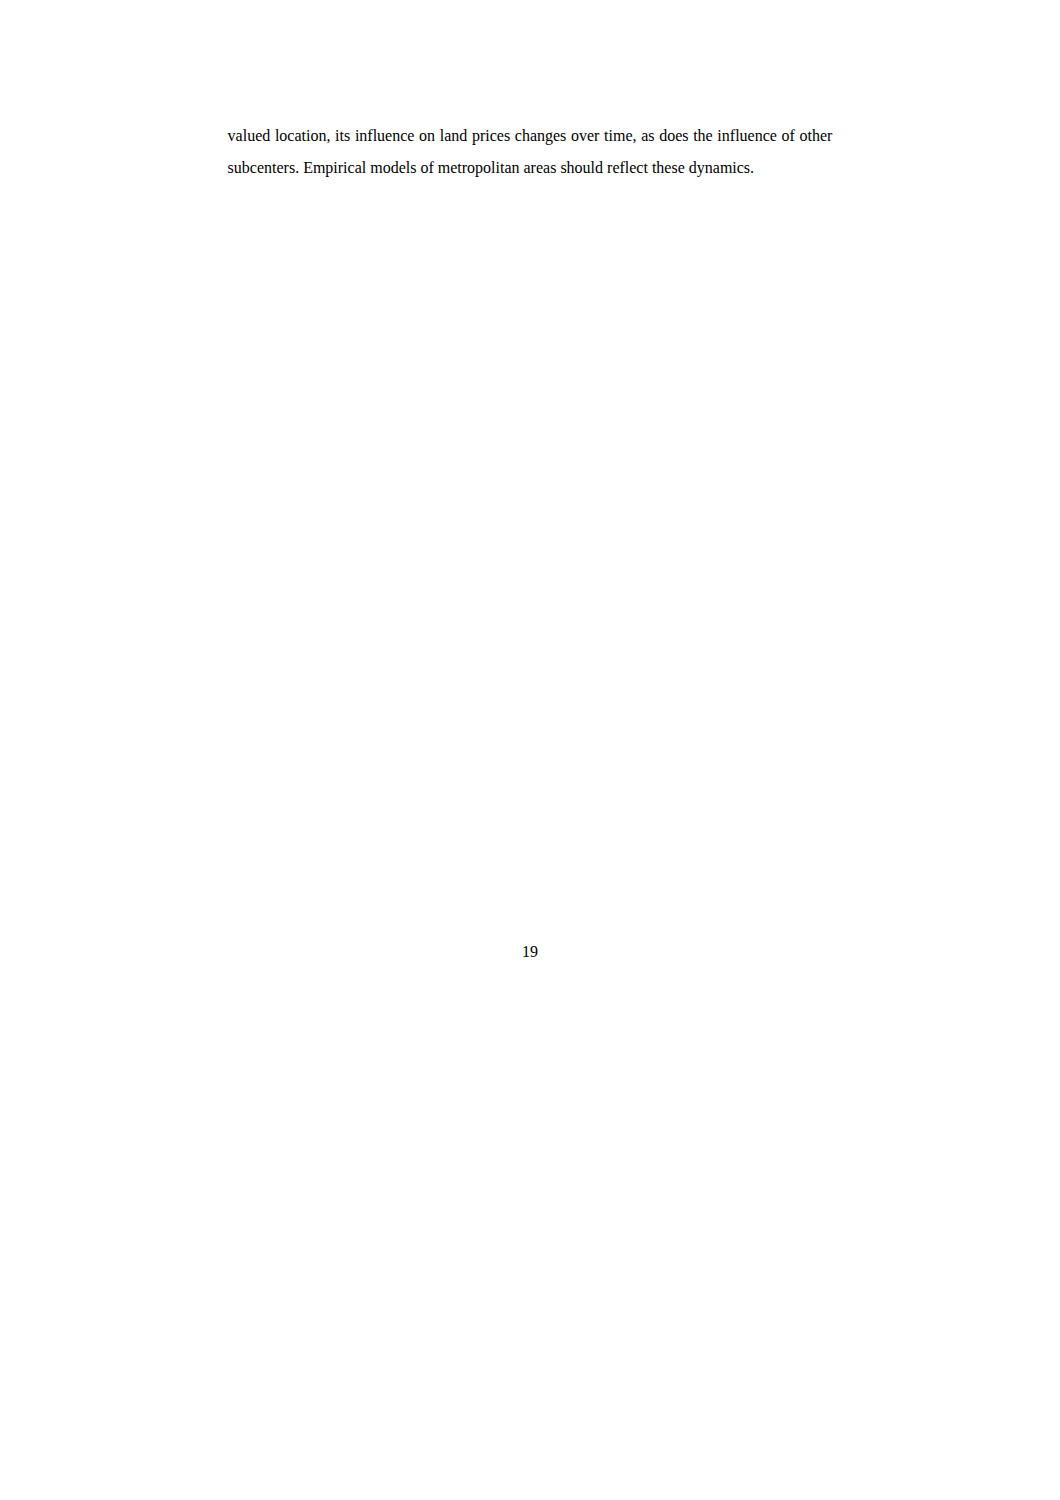valued location, its influence on land prices changes over time, as does the influence of other subcenters. Empirical models of metropolitan areas should reflect these dynamics.
19